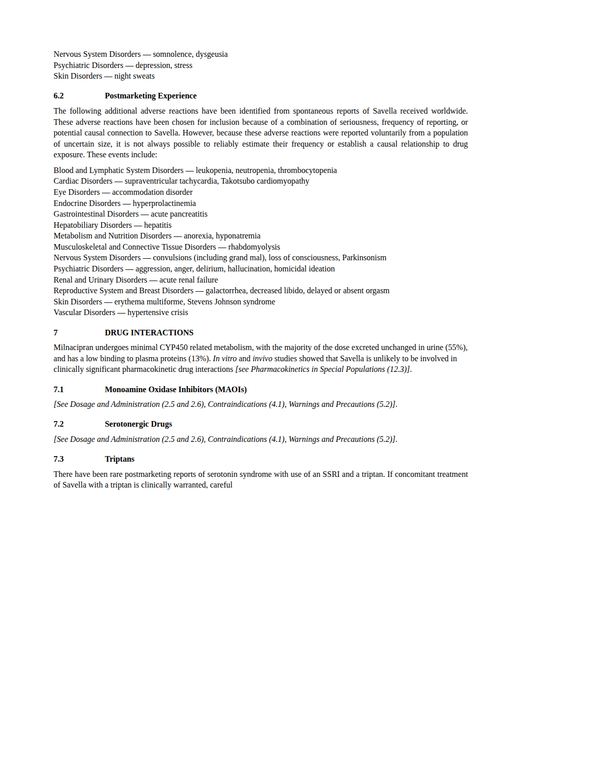Nervous System Disorders ― somnolence, dysgeusia
Psychiatric Disorders ― depression, stress
Skin Disorders ― night sweats
6.2 Postmarketing Experience
The following additional adverse reactions have been identified from spontaneous reports of Savella received worldwide. These adverse reactions have been chosen for inclusion because of a combination of seriousness, frequency of reporting, or potential causal connection to Savella. However, because these adverse reactions were reported voluntarily from a population of uncertain size, it is not always possible to reliably estimate their frequency or establish a causal relationship to drug exposure. These events include:
Blood and Lymphatic System Disorders ― leukopenia, neutropenia, thrombocytopenia
Cardiac Disorders ― supraventricular tachycardia, Takotsubo cardiomyopathy
Eye Disorders ― accommodation disorder
Endocrine Disorders ― hyperprolactinemia
Gastrointestinal Disorders ― acute pancreatitis
Hepatobiliary Disorders ― hepatitis
Metabolism and Nutrition Disorders ― anorexia, hyponatremia
Musculoskeletal and Connective Tissue Disorders ― rhabdomyolysis
Nervous System Disorders ― convulsions (including grand mal), loss of consciousness, Parkinsonism
Psychiatric Disorders ― aggression, anger, delirium, hallucination, homicidal ideation
Renal and Urinary Disorders ― acute renal failure
Reproductive System and Breast Disorders ― galactorrhea, decreased libido, delayed or absent orgasm
Skin Disorders ― erythema multiforme, Stevens Johnson syndrome
Vascular Disorders ― hypertensive crisis
7 DRUG INTERACTIONS
Milnacipran undergoes minimal CYP450 related metabolism, with the majority of the dose excreted unchanged in urine (55%), and has a low binding to plasma proteins (13%). In vitro and invivo studies showed that Savella is unlikely to be involved in clinically significant pharmacokinetic drug interactions [see Pharmacokinetics in Special Populations (12.3)].
7.1 Monoamine Oxidase Inhibitors (MAOIs)
[See Dosage and Administration (2.5 and 2.6), Contraindications (4.1), Warnings and Precautions (5.2)].
7.2 Serotonergic Drugs
[See Dosage and Administration (2.5 and 2.6), Contraindications (4.1), Warnings and Precautions (5.2)].
7.3 Triptans
There have been rare postmarketing reports of serotonin syndrome with use of an SSRI and a triptan. If concomitant treatment of Savella with a triptan is clinically warranted, careful